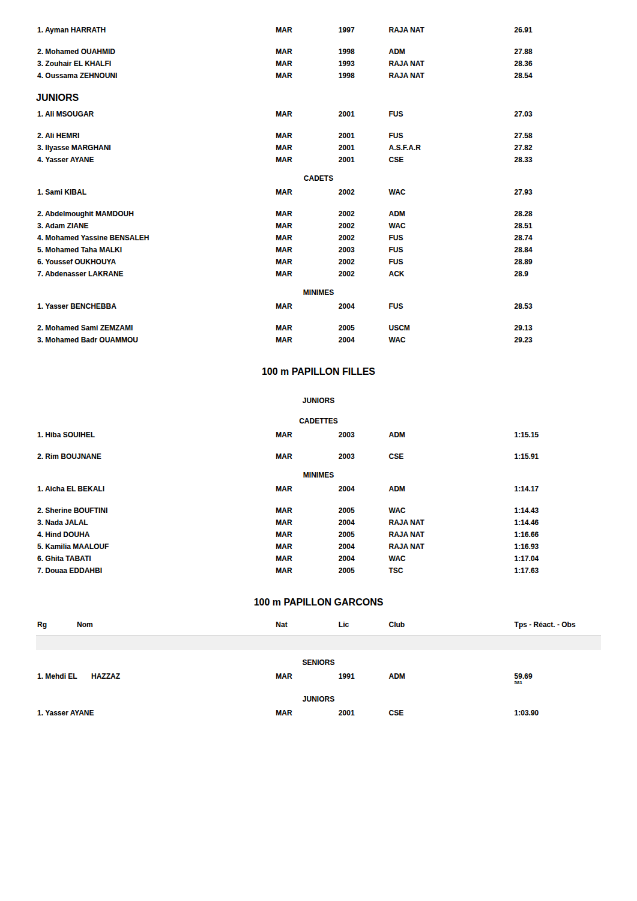| 1. Ayman HARRATH | MAR | 1997 | RAJA NAT | 26.91 |
| 2. Mohamed OUAHMID | MAR | 1998 | ADM | 27.88 |
| 3. Zouhair EL KHALFI | MAR | 1993 | RAJA NAT | 28.36 |
| 4. Oussama ZEHNOUNI | MAR | 1998 | RAJA NAT | 28.54 |
JUNIORS
| 1. Ali MSOUGAR | MAR | 2001 | FUS | 27.03 |
| 2. Ali HEMRI | MAR | 2001 | FUS | 27.58 |
| 3. Ilyasse MARGHANI | MAR | 2001 | A.S.F.A.R | 27.82 |
| 4. Yasser AYANE | MAR | 2001 | CSE | 28.33 |
| CADETS |
| 1. Sami KIBAL | MAR | 2002 | WAC | 27.93 |
| 2. Abdelmoughit MAMDOUH | MAR | 2002 | ADM | 28.28 |
| 3. Adam ZIANE | MAR | 2002 | WAC | 28.51 |
| 4. Mohamed Yassine BENSALEH | MAR | 2002 | FUS | 28.74 |
| 5. Mohamed Taha MALKI | MAR | 2003 | FUS | 28.84 |
| 6. Youssef OUKHOUYA | MAR | 2002 | FUS | 28.89 |
| 7. Abdenasser LAKRANE | MAR | 2002 | ACK | 28.9 |
| MINIMES |
| 1. Yasser BENCHEBBA | MAR | 2004 | FUS | 28.53 |
| 2. Mohamed Sami ZEMZAMI | MAR | 2005 | USCM | 29.13 |
| 3. Mohamed Badr OUAMMOU | MAR | 2004 | WAC | 29.23 |
100 m PAPILLON FILLES
| JUNIORS |
| CADETTES |
| 1. Hiba SOUIHEL | MAR | 2003 | ADM | 1:15.15 |
| 2. Rim BOUJNANE | MAR | 2003 | CSE | 1:15.91 |
| MINIMES |
| 1. Aicha EL BEKALI | MAR | 2004 | ADM | 1:14.17 |
| 2. Sherine BOUFTINI | MAR | 2005 | WAC | 1:14.43 |
| 3. Nada JALAL | MAR | 2004 | RAJA NAT | 1:14.46 |
| 4. Hind DOUHA | MAR | 2005 | RAJA NAT | 1:16.66 |
| 5. Kamilia MAALOUF | MAR | 2004 | RAJA NAT | 1:16.93 |
| 6. Ghita TABATI | MAR | 2004 | WAC | 1:17.04 |
| 7. Douaa EDDAHBI | MAR | 2005 | TSC | 1:17.63 |
100 m PAPILLON GARCONS
| Rg Nom | Nat | Lic | Club | Tps - Réact. - Obs |
| SENIORS |
| 1. Mehdi EL HAZZAZ | MAR | 1991 | ADM | 59.69 581 |
| JUNIORS |
| 1. Yasser AYANE | MAR | 2001 | CSE | 1:03.90 |